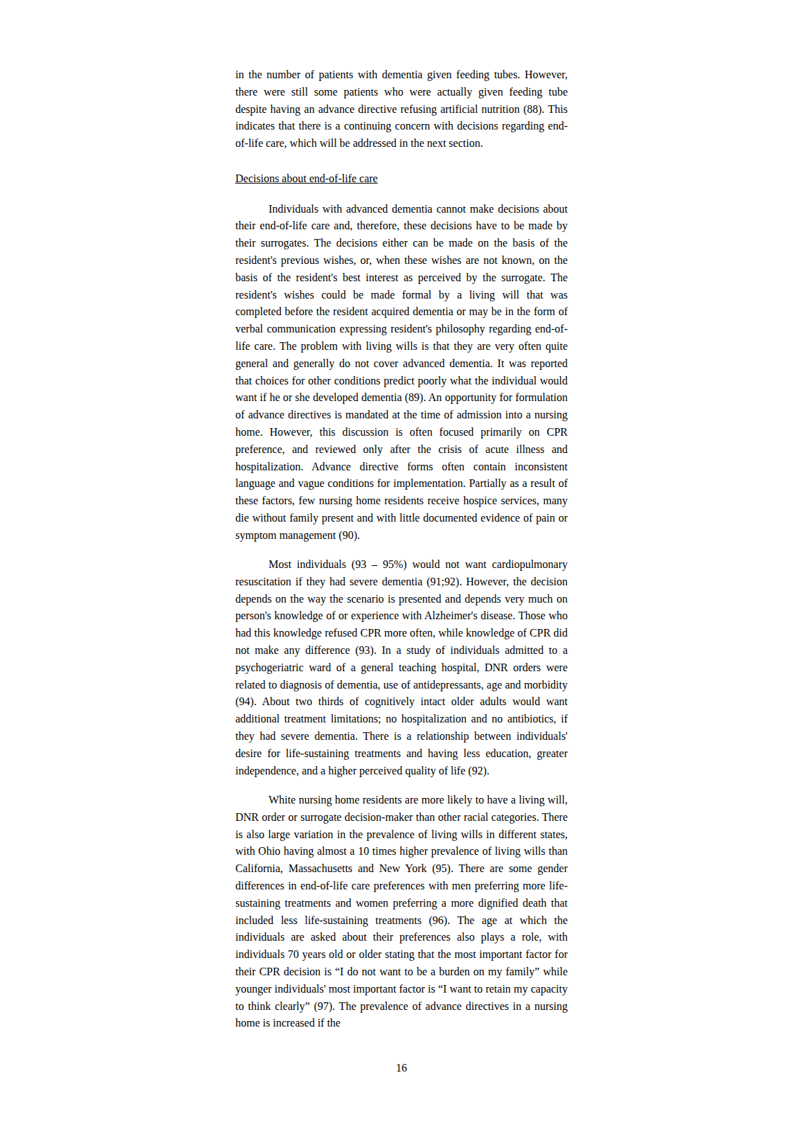in the number of patients with dementia given feeding tubes. However, there were still some patients who were actually given feeding tube despite having an advance directive refusing artificial nutrition (88). This indicates that there is a continuing concern with decisions regarding end-of-life care, which will be addressed in the next section.
Decisions about end-of-life care
Individuals with advanced dementia cannot make decisions about their end-of-life care and, therefore, these decisions have to be made by their surrogates. The decisions either can be made on the basis of the resident's previous wishes, or, when these wishes are not known, on the basis of the resident's best interest as perceived by the surrogate. The resident's wishes could be made formal by a living will that was completed before the resident acquired dementia or may be in the form of verbal communication expressing resident's philosophy regarding end-of-life care. The problem with living wills is that they are very often quite general and generally do not cover advanced dementia. It was reported that choices for other conditions predict poorly what the individual would want if he or she developed dementia (89). An opportunity for formulation of advance directives is mandated at the time of admission into a nursing home. However, this discussion is often focused primarily on CPR preference, and reviewed only after the crisis of acute illness and hospitalization. Advance directive forms often contain inconsistent language and vague conditions for implementation. Partially as a result of these factors, few nursing home residents receive hospice services, many die without family present and with little documented evidence of pain or symptom management (90).
Most individuals (93 – 95%) would not want cardiopulmonary resuscitation if they had severe dementia (91;92). However, the decision depends on the way the scenario is presented and depends very much on person's knowledge of or experience with Alzheimer's disease. Those who had this knowledge refused CPR more often, while knowledge of CPR did not make any difference (93). In a study of individuals admitted to a psychogeriatric ward of a general teaching hospital, DNR orders were related to diagnosis of dementia, use of antidepressants, age and morbidity (94). About two thirds of cognitively intact older adults would want additional treatment limitations; no hospitalization and no antibiotics, if they had severe dementia. There is a relationship between individuals' desire for life-sustaining treatments and having less education, greater independence, and a higher perceived quality of life (92).
White nursing home residents are more likely to have a living will, DNR order or surrogate decision-maker than other racial categories. There is also large variation in the prevalence of living wills in different states, with Ohio having almost a 10 times higher prevalence of living wills than California, Massachusetts and New York (95). There are some gender differences in end-of-life care preferences with men preferring more life-sustaining treatments and women preferring a more dignified death that included less life-sustaining treatments (96). The age at which the individuals are asked about their preferences also plays a role, with individuals 70 years old or older stating that the most important factor for their CPR decision is “I do not want to be a burden on my family” while younger individuals' most important factor is “I want to retain my capacity to think clearly” (97). The prevalence of advance directives in a nursing home is increased if the
16